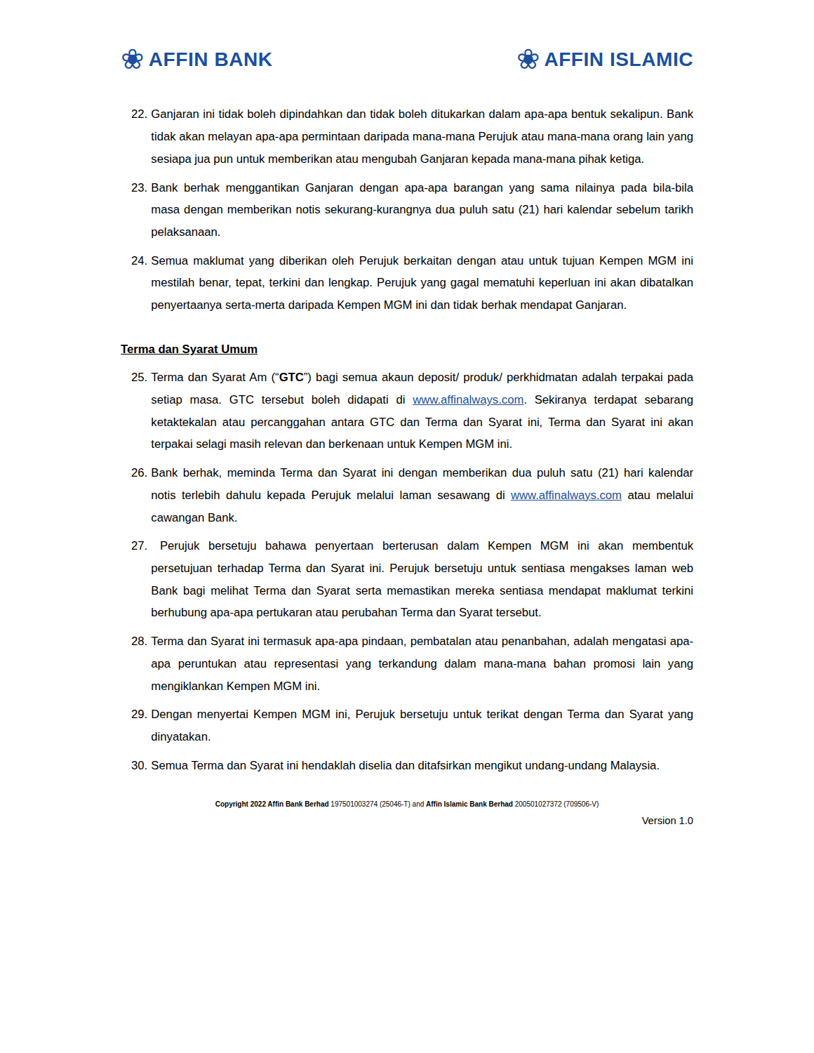❀ AFFIN BANK
❀ AFFIN ISLAMIC
Ganjaran ini tidak boleh dipindahkan dan tidak boleh ditukarkan dalam apa-apa bentuk sekalipun. Bank tidak akan melayan apa-apa permintaan daripada mana-mana Perujuk atau mana-mana orang lain yang sesiapa jua pun untuk memberikan atau mengubah Ganjaran kepada mana-mana pihak ketiga.
Bank berhak menggantikan Ganjaran dengan apa-apa barangan yang sama nilainya pada bila-bila masa dengan memberikan notis sekurang-kurangnya dua puluh satu (21) hari kalendar sebelum tarikh pelaksanaan.
Semua maklumat yang diberikan oleh Perujuk berkaitan dengan atau untuk tujuan Kempen MGM ini mestilah benar, tepat, terkini dan lengkap. Perujuk yang gagal mematuhi keperluan ini akan dibatalkan penyertaanya serta-merta daripada Kempen MGM ini dan tidak berhak mendapat Ganjaran.
Terma dan Syarat Umum
Terma dan Syarat Am (“GTC”) bagi semua akaun deposit/ produk/ perkhidmatan adalah terpakai pada setiap masa. GTC tersebut boleh didapati di www.affinalways.com. Sekiranya terdapat sebarang ketaktekalan atau percanggahan antara GTC dan Terma dan Syarat ini, Terma dan Syarat ini akan terpakai selagi masih relevan dan berkenaan untuk Kempen MGM ini.
Bank berhak, meminda Terma dan Syarat ini dengan memberikan dua puluh satu (21) hari kalendar notis terlebih dahulu kepada Perujuk melalui laman sesawang di www.affinalways.com atau melalui cawangan Bank.
Perujuk bersetuju bahawa penyertaan berterusan dalam Kempen MGM ini akan membentuk persetujuan terhadap Terma dan Syarat ini. Perujuk bersetuju untuk sentiasa mengakses laman web Bank bagi melihat Terma dan Syarat serta memastikan mereka sentiasa mendapat maklumat terkini berhubung apa-apa pertukaran atau perubahan Terma dan Syarat tersebut.
Terma dan Syarat ini termasuk apa-apa pindaan, pembatalan atau penanbahan, adalah mengatasi apa-apa peruntukan atau representasi yang terkandung dalam mana-mana bahan promosi lain yang mengiklankan Kempen MGM ini.
Dengan menyertai Kempen MGM ini, Perujuk bersetuju untuk terikat dengan Terma dan Syarat yang dinyatakan.
Semua Terma dan Syarat ini hendaklah diselia dan ditafsirkan mengikut undang-undang Malaysia.
Copyright 2022 Affin Bank Berhad 197501003274 (25046-T) and Affin Islamic Bank Berhad 200501027372 (709506-V)
Version 1.0